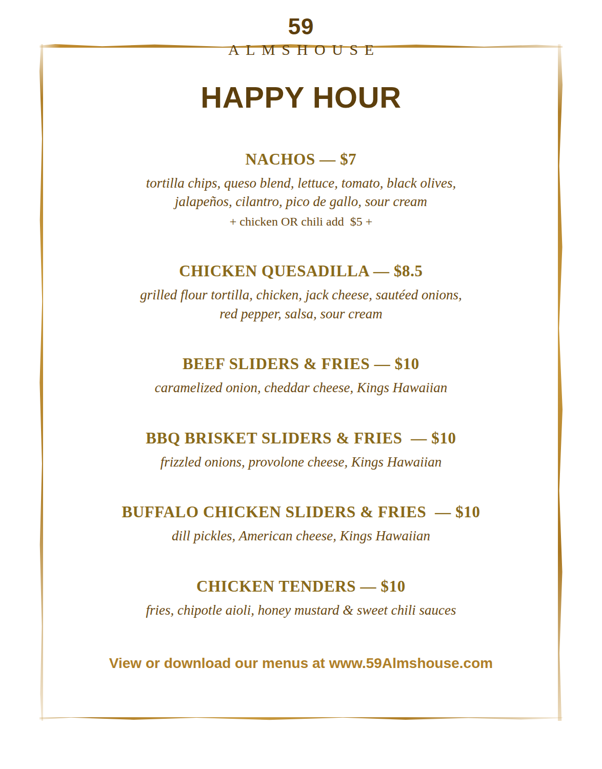59
ALMSHOUSE
HAPPY HOUR
NACHOS — $7
tortilla chips, queso blend, lettuce, tomato, black olives,
jalapeños, cilantro, pico de gallo, sour cream
+ chicken OR chili add $5 +
CHICKEN QUESADILLA — $8.5
grilled flour tortilla, chicken, jack cheese, sautéed onions,
red pepper, salsa, sour cream
BEEF SLIDERS & FRIES — $10
caramelized onion, cheddar cheese, Kings Hawaiian
BBQ BRISKET SLIDERS & FRIES — $10
frizzled onions, provolone cheese, Kings Hawaiian
BUFFALO CHICKEN SLIDERS & FRIES — $10
dill pickles, American cheese, Kings Hawaiian
CHICKEN TENDERS — $10
fries, chipotle aioli, honey mustard & sweet chili sauces
View or download our menus at www.59Almshouse.com